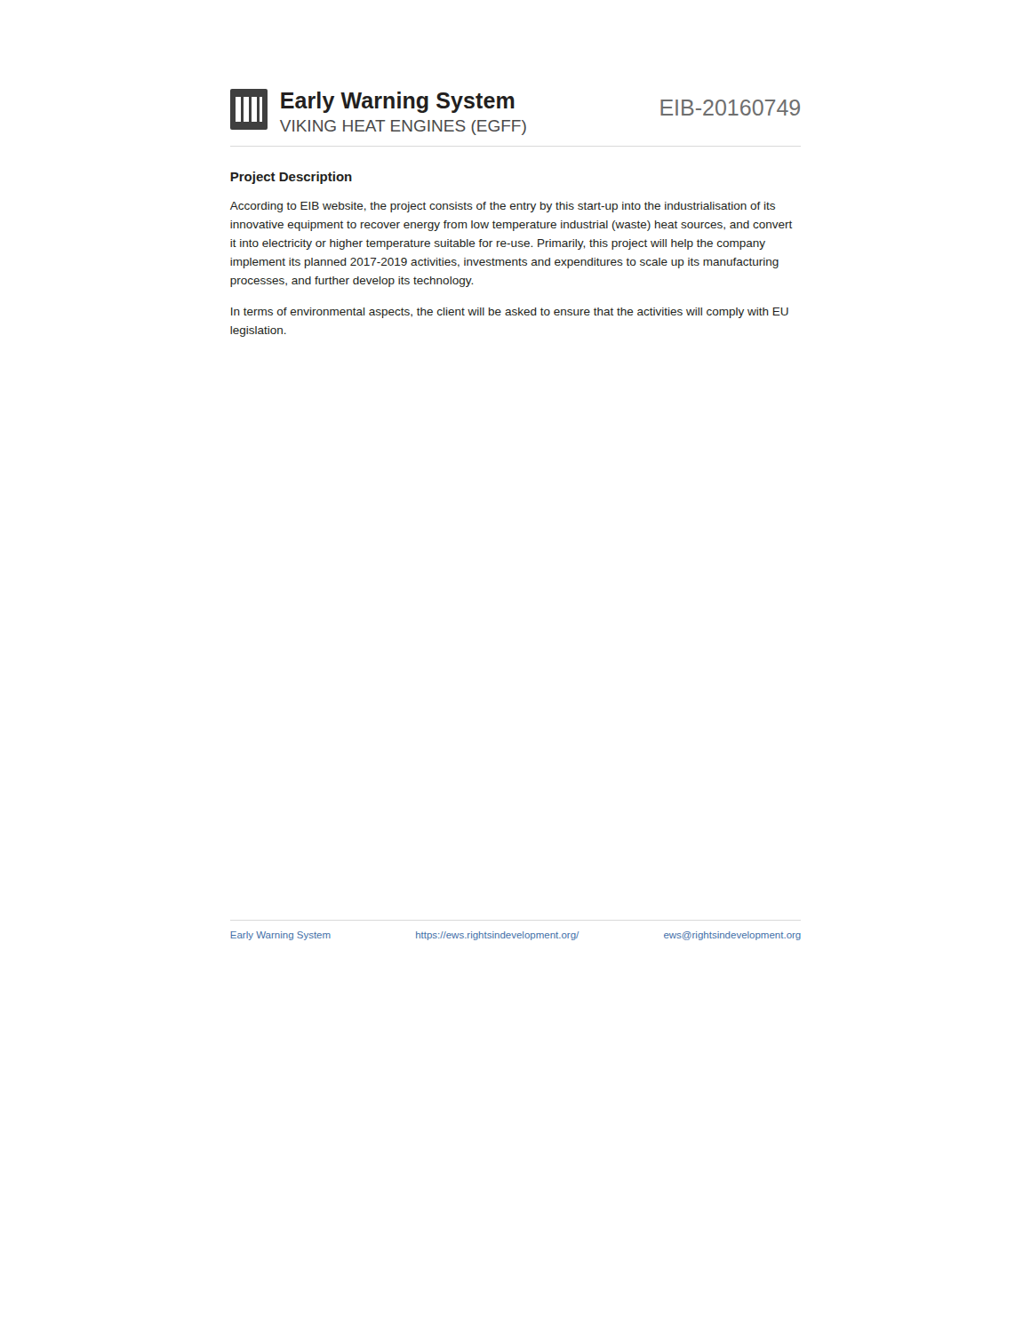Early Warning System VIKING HEAT ENGINES (EGFF)
EIB-20160749
Project Description
According to EIB website, the project consists of the entry by this start-up into the industrialisation of its innovative equipment to recover energy from low temperature industrial (waste) heat sources, and convert it into electricity or higher temperature suitable for re-use. Primarily, this project will help the company implement its planned 2017-2019 activities, investments and expenditures to scale up its manufacturing processes, and further develop its technology.
In terms of environmental aspects, the client will be asked to ensure that the activities will comply with EU legislation.
Early Warning System
https://ews.rightsindevelopment.org/
ews@rightsindevelopment.org